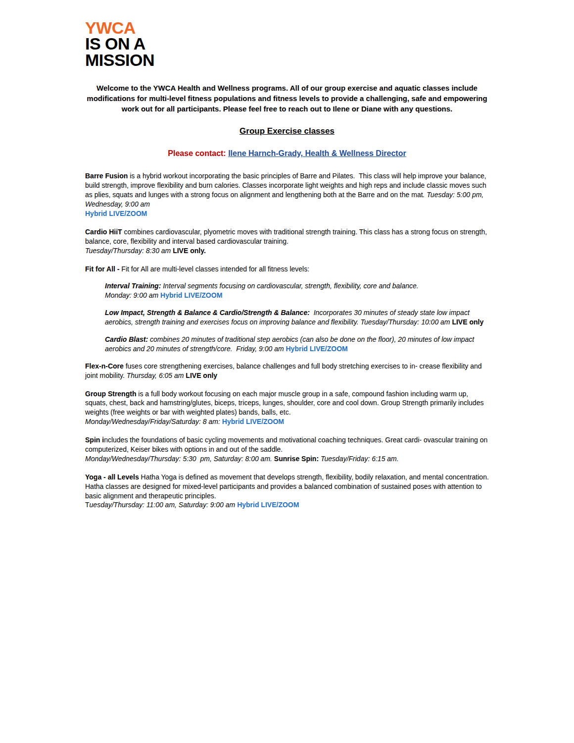YWCA
IS ON A
MISSION
Welcome to the YWCA Health and Wellness programs. All of our group exercise and aquatic classes include modifications for multi-level fitness populations and fitness levels to provide a challenging, safe and empowering work out for all participants. Please feel free to reach out to Ilene or Diane with any questions.
Group Exercise classes
Please contact: Ilene Harnch-Grady, Health & Wellness Director
Barre Fusion is a hybrid workout incorporating the basic principles of Barre and Pilates. This class will help improve your balance, build strength, improve flexibility and burn calories. Classes incorporate light weights and high reps and include classic moves such as plies, squats and lunges with a strong focus on alignment and lengthening both at the Barre and on the mat. Tuesday: 5:00 pm, Wednesday, 9:00 am
Hybrid LIVE/ZOOM
Cardio HiiT combines cardiovascular, plyometric moves with traditional strength training. This class has a strong focus on strength, balance, core, flexibility and interval based cardiovascular training.
Tuesday/Thursday: 8:30 am LIVE only.
Fit for All - Fit for All are multi-level classes intended for all fitness levels:
Interval Training: Interval segments focusing on cardiovascular, strength, flexibility, core and balance.
Monday: 9:00 am Hybrid LIVE/ZOOM
Low Impact, Strength & Balance & Cardio/Strength & Balance: Incorporates 30 minutes of steady state low impact aerobics, strength training and exercises focus on improving balance and flexibility. Tuesday/Thursday: 10:00 am LIVE only
Cardio Blast: combines 20 minutes of traditional step aerobics (can also be done on the floor), 20 minutes of low impact aerobics and 20 minutes of strength/core. Friday, 9:00 am Hybrid LIVE/ZOOM
Flex-n-Core fuses core strengthening exercises, balance challenges and full body stretching exercises to in- crease flexibility and joint mobility. Thursday, 6:05 am LIVE only
Group Strength is a full body workout focusing on each major muscle group in a safe, compound fashion including warm up, squats, chest, back and hamstring/glutes, biceps, triceps, lunges, shoulder, core and cool down. Group Strength primarily includes weights (free weights or bar with weighted plates) bands, balls, etc.
Monday/Wednesday/Friday/Saturday: 8 am: Hybrid LIVE/ZOOM
Spin includes the foundations of basic cycling movements and motivational coaching techniques. Great cardi- ovascular training on computerized, Keiser bikes with options in and out of the saddle.
Monday/Wednesday/Thursday: 5:30 pm, Saturday: 8:00 am. Sunrise Spin: Tuesday/Friday: 6:15 am.
Yoga - all Levels Hatha Yoga is defined as movement that develops strength, flexibility, bodily relaxation, and mental concentration. Hatha classes are designed for mixed-level participants and provides a balanced combination of sustained poses with attention to basic alignment and therapeutic principles.
Tuesday/Thursday: 11:00 am, Saturday: 9:00 am Hybrid LIVE/ZOOM